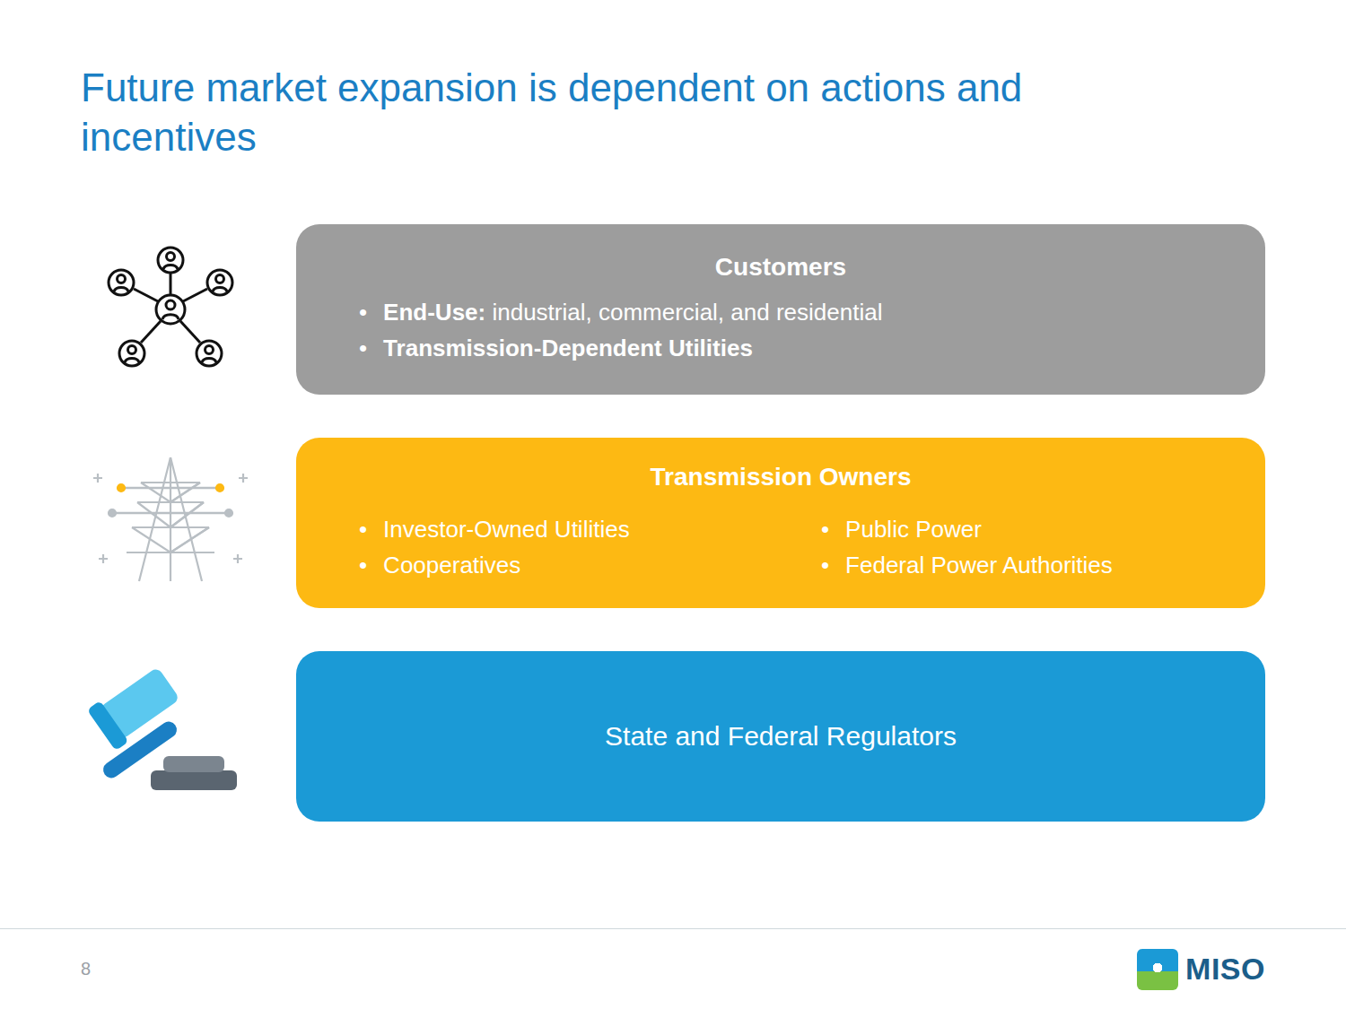Future market expansion is dependent on actions and incentives
Customers
•End-Use: industrial, commercial, and residential
•Transmission-Dependent Utilities
Transmission Owners
•Investor-Owned Utilities
•Cooperatives
•Public Power
•Federal Power Authorities
State and Federal Regulators
8
MISO